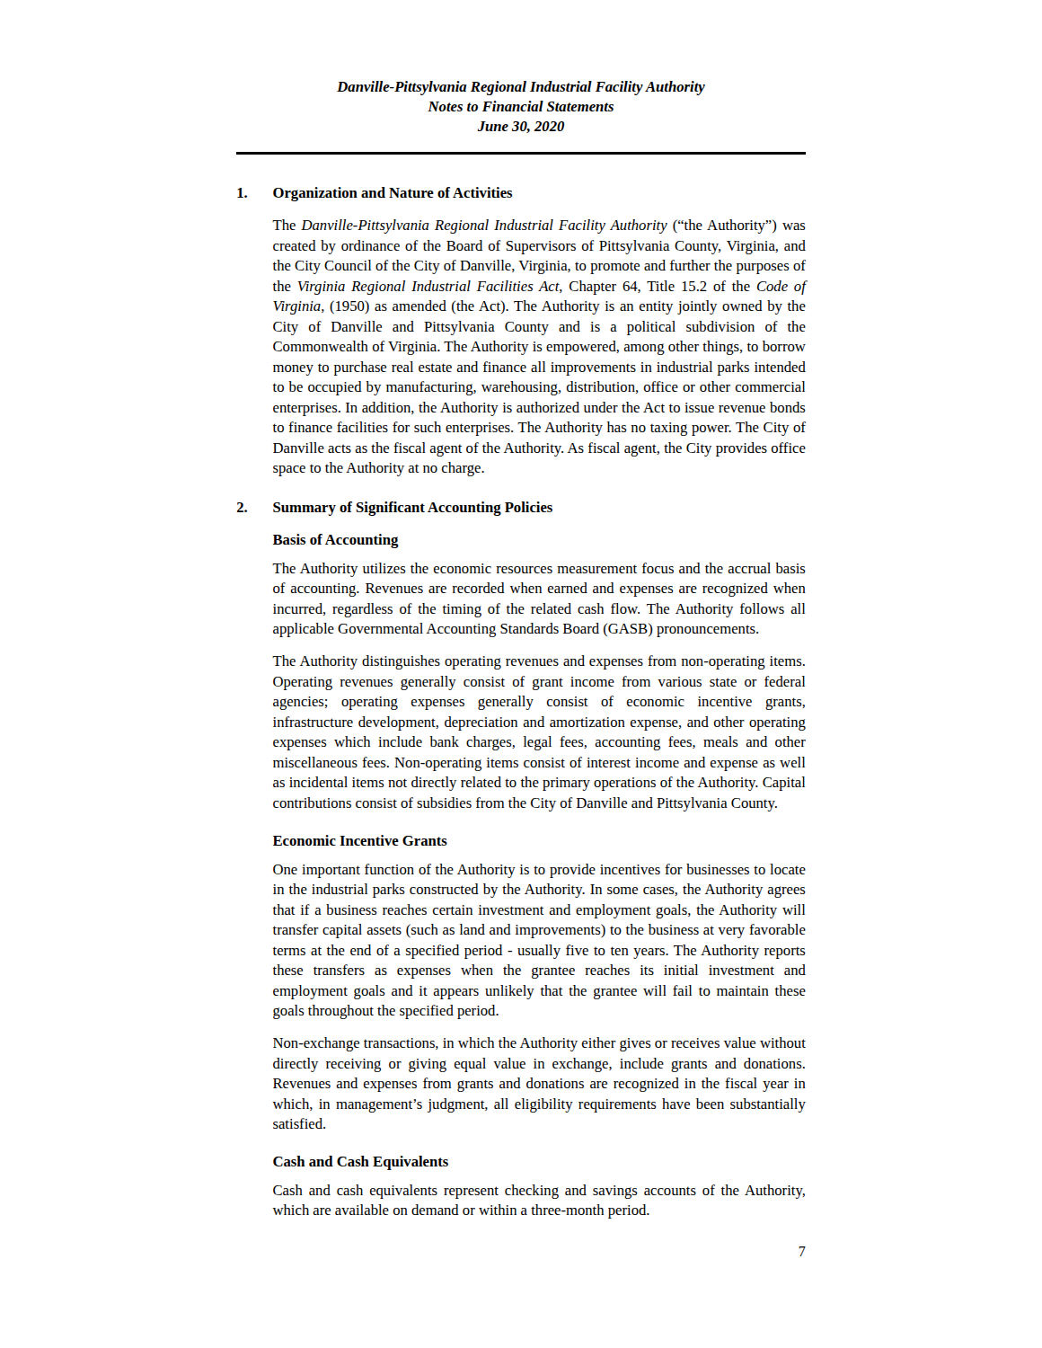Danville-Pittsylvania Regional Industrial Facility Authority Notes to Financial Statements June 30, 2020
Organization and Nature of Activities
The Danville-Pittsylvania Regional Industrial Facility Authority (“the Authority”) was created by ordinance of the Board of Supervisors of Pittsylvania County, Virginia, and the City Council of the City of Danville, Virginia, to promote and further the purposes of the Virginia Regional Industrial Facilities Act, Chapter 64, Title 15.2 of the Code of Virginia, (1950) as amended (the Act). The Authority is an entity jointly owned by the City of Danville and Pittsylvania County and is a political subdivision of the Commonwealth of Virginia. The Authority is empowered, among other things, to borrow money to purchase real estate and finance all improvements in industrial parks intended to be occupied by manufacturing, warehousing, distribution, office or other commercial enterprises. In addition, the Authority is authorized under the Act to issue revenue bonds to finance facilities for such enterprises. The Authority has no taxing power. The City of Danville acts as the fiscal agent of the Authority. As fiscal agent, the City provides office space to the Authority at no charge.
Summary of Significant Accounting Policies
Basis of Accounting
The Authority utilizes the economic resources measurement focus and the accrual basis of accounting. Revenues are recorded when earned and expenses are recognized when incurred, regardless of the timing of the related cash flow. The Authority follows all applicable Governmental Accounting Standards Board (GASB) pronouncements.
The Authority distinguishes operating revenues and expenses from non-operating items. Operating revenues generally consist of grant income from various state or federal agencies; operating expenses generally consist of economic incentive grants, infrastructure development, depreciation and amortization expense, and other operating expenses which include bank charges, legal fees, accounting fees, meals and other miscellaneous fees. Non-operating items consist of interest income and expense as well as incidental items not directly related to the primary operations of the Authority. Capital contributions consist of subsidies from the City of Danville and Pittsylvania County.
Economic Incentive Grants
One important function of the Authority is to provide incentives for businesses to locate in the industrial parks constructed by the Authority. In some cases, the Authority agrees that if a business reaches certain investment and employment goals, the Authority will transfer capital assets (such as land and improvements) to the business at very favorable terms at the end of a specified period - usually five to ten years. The Authority reports these transfers as expenses when the grantee reaches its initial investment and employment goals and it appears unlikely that the grantee will fail to maintain these goals throughout the specified period.
Non-exchange transactions, in which the Authority either gives or receives value without directly receiving or giving equal value in exchange, include grants and donations. Revenues and expenses from grants and donations are recognized in the fiscal year in which, in management’s judgment, all eligibility requirements have been substantially satisfied.
Cash and Cash Equivalents
Cash and cash equivalents represent checking and savings accounts of the Authority, which are available on demand or within a three-month period.
7